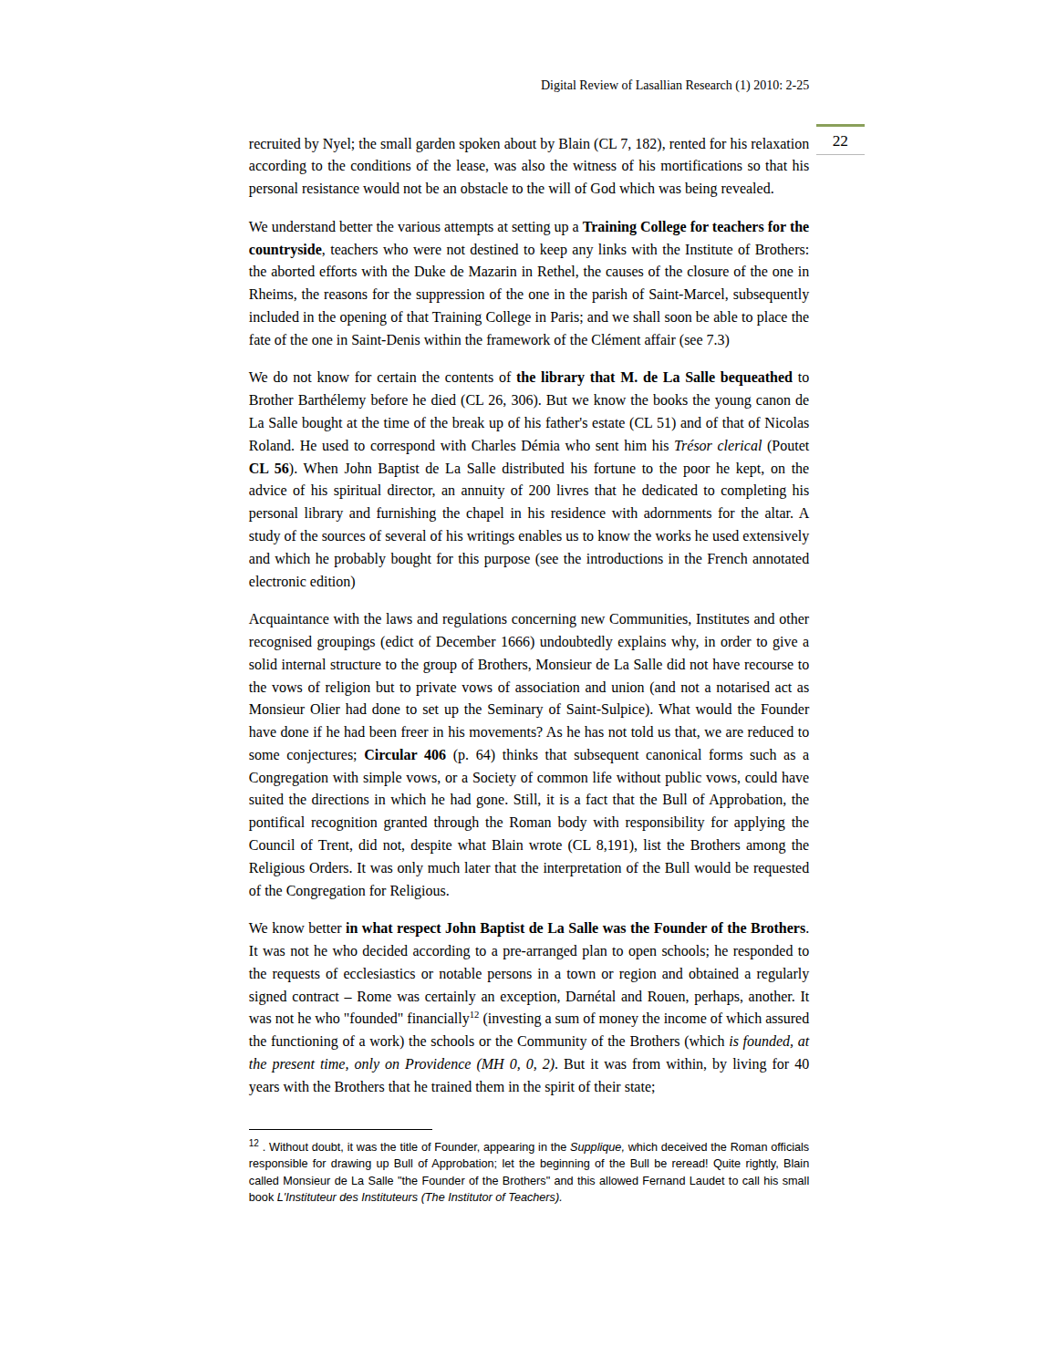Digital Review of Lasallian Research (1) 2010: 2-25
22
recruited by Nyel; the small garden spoken about by Blain (CL 7, 182), rented for his relaxation according to the conditions of the lease, was also the witness of his mortifications so that his personal resistance would not be an obstacle to the will of God which was being revealed.
We understand better the various attempts at setting up a Training College for teachers for the countryside, teachers who were not destined to keep any links with the Institute of Brothers: the aborted efforts with the Duke de Mazarin in Rethel, the causes of the closure of the one in Rheims, the reasons for the suppression of the one in the parish of Saint-Marcel, subsequently included in the opening of that Training College in Paris; and we shall soon be able to place the fate of the one in Saint-Denis within the framework of the Clément affair (see 7.3)
We do not know for certain the contents of the library that M. de La Salle bequeathed to Brother Barthélemy before he died (CL 26, 306). But we know the books the young canon de La Salle bought at the time of the break up of his father's estate (CL 51) and of that of Nicolas Roland. He used to correspond with Charles Démia who sent him his Trésor clerical (Poutet CL 56). When John Baptist de La Salle distributed his fortune to the poor he kept, on the advice of his spiritual director, an annuity of 200 livres that he dedicated to completing his personal library and furnishing the chapel in his residence with adornments for the altar. A study of the sources of several of his writings enables us to know the works he used extensively and which he probably bought for this purpose (see the introductions in the French annotated electronic edition)
Acquaintance with the laws and regulations concerning new Communities, Institutes and other recognised groupings (edict of December 1666) undoubtedly explains why, in order to give a solid internal structure to the group of Brothers, Monsieur de La Salle did not have recourse to the vows of religion but to private vows of association and union (and not a notarised act as Monsieur Olier had done to set up the Seminary of Saint-Sulpice). What would the Founder have done if he had been freer in his movements? As he has not told us that, we are reduced to some conjectures; Circular 406 (p. 64) thinks that subsequent canonical forms such as a Congregation with simple vows, or a Society of common life without public vows, could have suited the directions in which he had gone. Still, it is a fact that the Bull of Approbation, the pontifical recognition granted through the Roman body with responsibility for applying the Council of Trent, did not, despite what Blain wrote (CL 8,191), list the Brothers among the Religious Orders. It was only much later that the interpretation of the Bull would be requested of the Congregation for Religious.
We know better in what respect John Baptist de La Salle was the Founder of the Brothers. It was not he who decided according to a pre-arranged plan to open schools; he responded to the requests of ecclesiastics or notable persons in a town or region and obtained a regularly signed contract – Rome was certainly an exception, Darnétal and Rouen, perhaps, another. It was not he who "founded" financially12 (investing a sum of money the income of which assured the functioning of a work) the schools or the Community of the Brothers (which is founded, at the present time, only on Providence (MH 0, 0, 2). But it was from within, by living for 40 years with the Brothers that he trained them in the spirit of their state;
12 . Without doubt, it was the title of Founder, appearing in the Supplique, which deceived the Roman officials responsible for drawing up Bull of Approbation; let the beginning of the Bull be reread! Quite rightly, Blain called Monsieur de La Salle "the Founder of the Brothers" and this allowed Fernand Laudet to call his small book L'Instituteur des Instituteurs (The Institutor of Teachers).